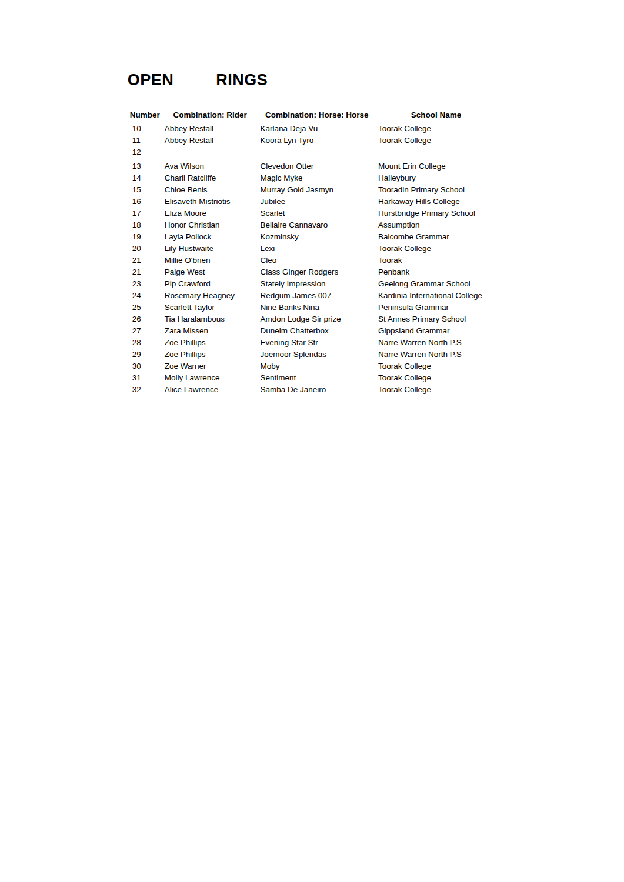OPEN RINGS
| Number | Combination: Rider | Combination: Horse: Horse | School Name |
| --- | --- | --- | --- |
| 10 | Abbey Restall | Karlana Deja Vu | Toorak College |
| 11 | Abbey Restall | Koora Lyn Tyro | Toorak College |
| 12 | | | |
| 13 | Ava Wilson | Clevedon Otter | Mount Erin College |
| 14 | Charli Ratcliffe | Magic Myke | Haileybury |
| 15 | Chloe Benis | Murray Gold Jasmyn | Tooradin Primary School |
| 16 | Elisaveth Mistriotis | Jubilee | Harkaway Hills College |
| 17 | Eliza Moore | Scarlet | Hurstbridge Primary School |
| 18 | Honor Christian | Bellaire Cannavaro | Assumption |
| 19 | Layla Pollock | Kozminsky | Balcombe Grammar |
| 20 | Lily Hustwaite | Lexi | Toorak College |
| 21 | Millie O'brien | Cleo | Toorak |
| 21 | Paige West | Class Ginger Rodgers | Penbank |
| 23 | Pip Crawford | Stately Impression | Geelong Grammar School |
| 24 | Rosemary Heagney | Redgum James 007 | Kardinia International College |
| 25 | Scarlett Taylor | Nine Banks Nina | Peninsula Grammar |
| 26 | Tia Haralambous | Amdon Lodge Sir prize | St Annes Primary School |
| 27 | Zara Missen | Dunelm Chatterbox | Gippsland Grammar |
| 28 | Zoe Phillips | Evening Star Str | Narre Warren North P.S |
| 29 | Zoe Phillips | Joemoor Splendas | Narre Warren North P.S |
| 30 | Zoe Warner | Moby | Toorak College |
| 31 | Molly Lawrence | Sentiment | Toorak College |
| 32 | Alice Lawrence | Samba De Janeiro | Toorak College |